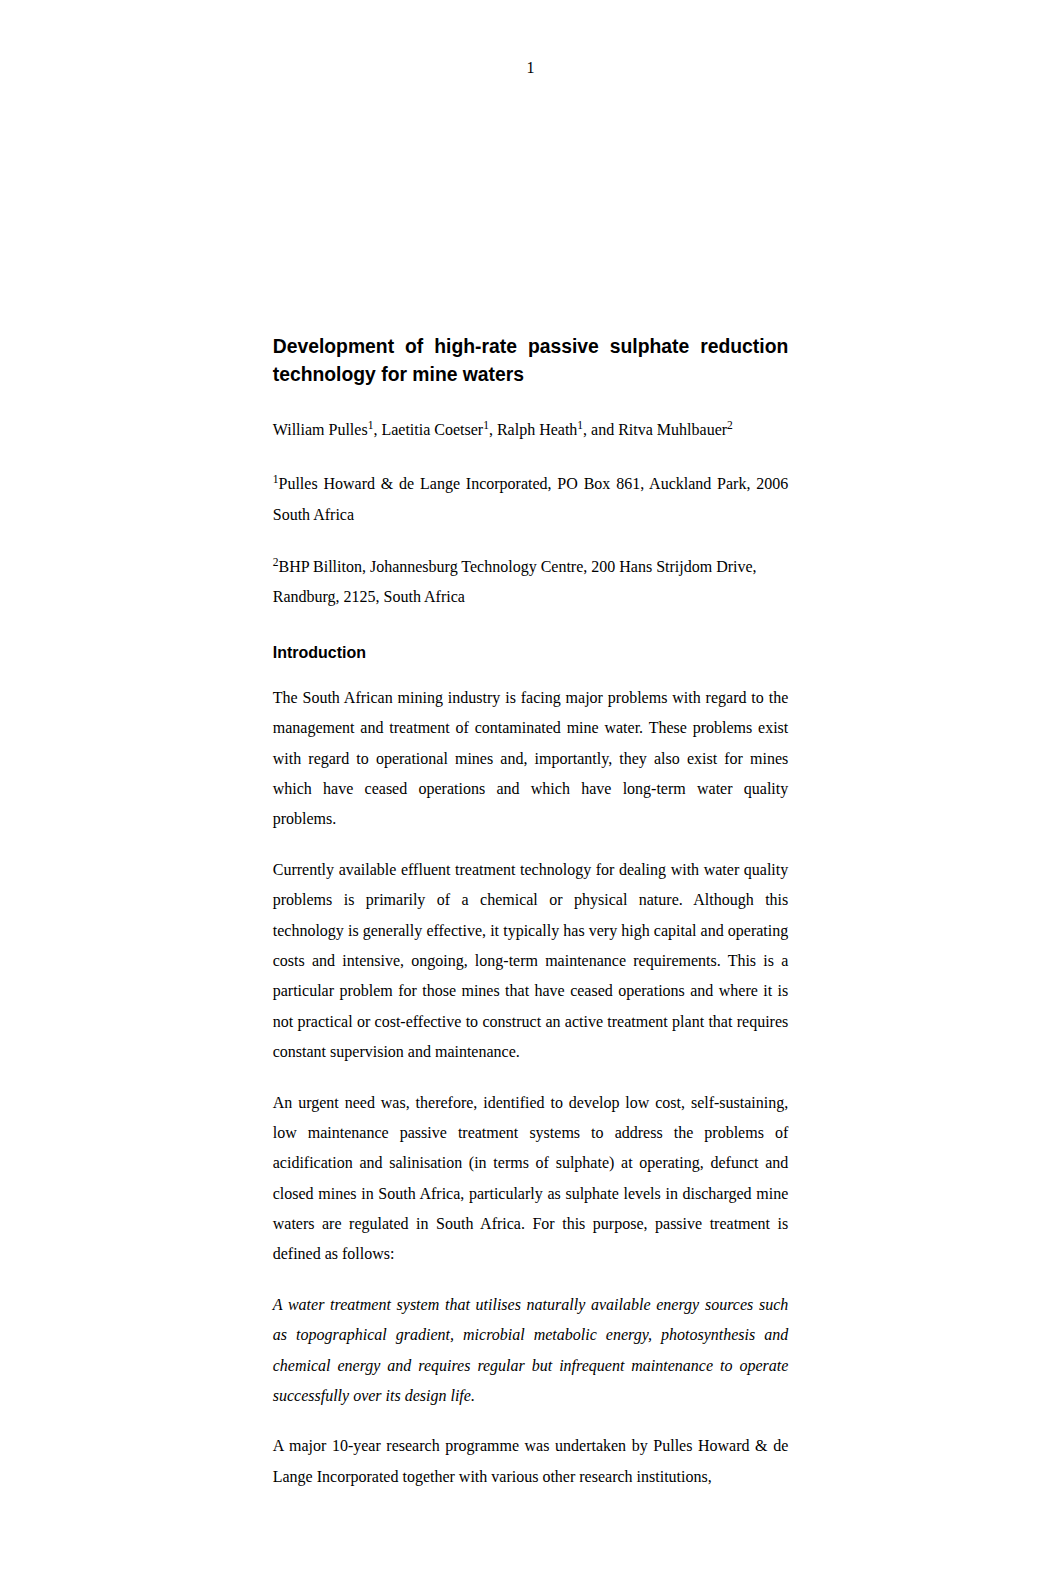1
Development of high-rate passive sulphate reduction technology for mine waters
William Pulles1, Laetitia Coetser1, Ralph Heath1, and Ritva Muhlbauer2
1Pulles Howard & de Lange Incorporated, PO Box 861, Auckland Park, 2006 South Africa
2BHP Billiton, Johannesburg Technology Centre, 200 Hans Strijdom Drive, Randburg, 2125, South Africa
Introduction
The South African mining industry is facing major problems with regard to the management and treatment of contaminated mine water. These problems exist with regard to operational mines and, importantly, they also exist for mines which have ceased operations and which have long-term water quality problems.
Currently available effluent treatment technology for dealing with water quality problems is primarily of a chemical or physical nature. Although this technology is generally effective, it typically has very high capital and operating costs and intensive, ongoing, long-term maintenance requirements. This is a particular problem for those mines that have ceased operations and where it is not practical or cost-effective to construct an active treatment plant that requires constant supervision and maintenance.
An urgent need was, therefore, identified to develop low cost, self-sustaining, low maintenance passive treatment systems to address the problems of acidification and salinisation (in terms of sulphate) at operating, defunct and closed mines in South Africa, particularly as sulphate levels in discharged mine waters are regulated in South Africa. For this purpose, passive treatment is defined as follows:
A water treatment system that utilises naturally available energy sources such as topographical gradient, microbial metabolic energy, photosynthesis and chemical energy and requires regular but infrequent maintenance to operate successfully over its design life.
A major 10-year research programme was undertaken by Pulles Howard & de Lange Incorporated together with various other research institutions,